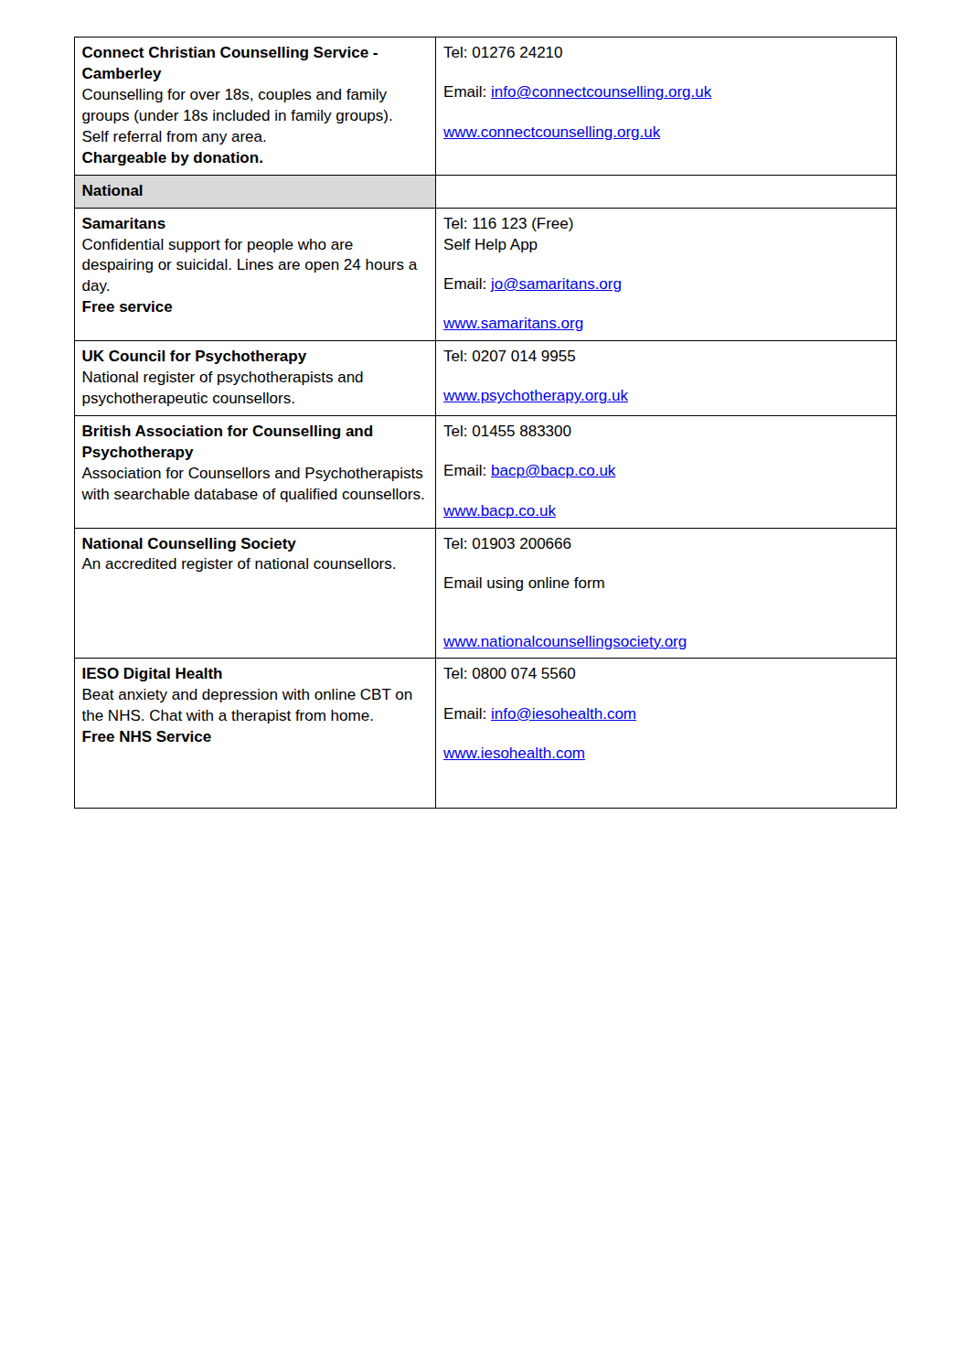| Connect Christian Counselling Service - Camberley Counselling for over 18s, couples and family groups (under 18s included in family groups). Self referral from any area. Chargeable by donation. | Tel: 01276 24210 Email: info@connectcounselling.org.uk www.connectcounselling.org.uk |
| National | |
| Samaritans Confidential support for people who are despairing or suicidal. Lines are open 24 hours a day. Free service | Tel: 116 123 (Free) Self Help App Email: jo@samaritans.org www.samaritans.org |
| UK Council for Psychotherapy National register of psychotherapists and psychotherapeutic counsellors. | Tel: 0207 014 9955 www.psychotherapy.org.uk |
| British Association for Counselling and Psychotherapy Association for Counsellors and Psychotherapists with searchable database of qualified counsellors. | Tel: 01455 883300 Email: bacp@bacp.co.uk www.bacp.co.uk |
| National Counselling Society An accredited register of national counsellors. | Tel: 01903 200666 Email using online form www.nationalcounsellingsociety.org |
| IESO Digital Health Beat anxiety and depression with online CBT on the NHS. Chat with a therapist from home. Free NHS Service | Tel: 0800 074 5560 Email: info@iesohealth.com www.iesohealth.com |